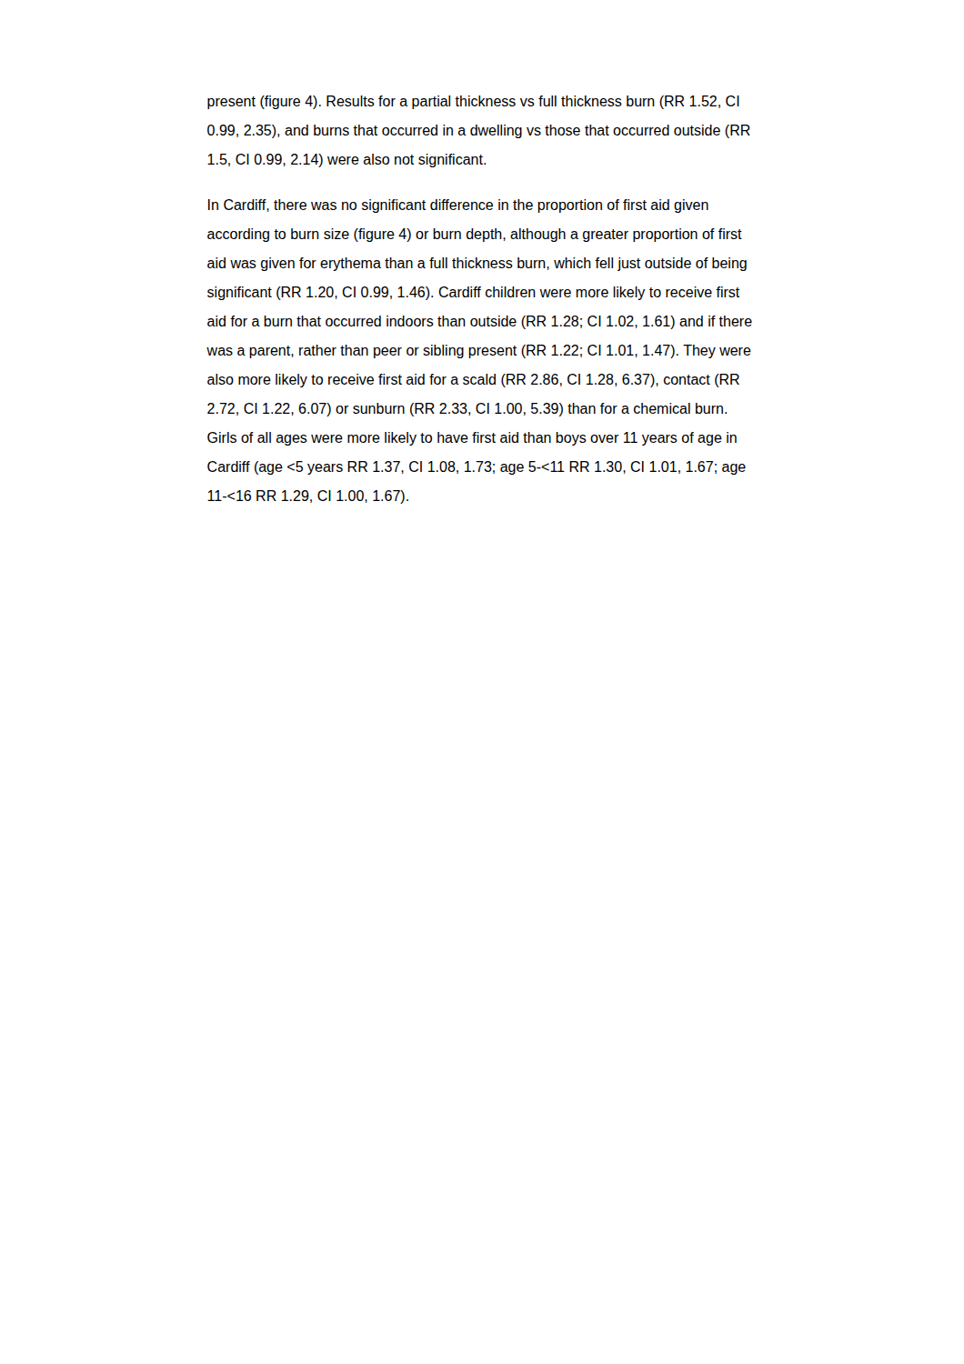present (figure 4). Results for a partial thickness vs full thickness burn (RR 1.52, CI 0.99, 2.35), and burns that occurred in a dwelling vs those that occurred outside (RR 1.5, CI 0.99, 2.14) were also not significant.
In Cardiff, there was no significant difference in the proportion of first aid given according to burn size (figure 4) or burn depth, although a greater proportion of first aid was given for erythema than a full thickness burn, which fell just outside of being significant (RR 1.20, CI 0.99, 1.46). Cardiff children were more likely to receive first aid for a burn that occurred indoors than outside (RR 1.28; CI 1.02, 1.61) and if there was a parent, rather than peer or sibling present (RR 1.22; CI 1.01, 1.47). They were also more likely to receive first aid for a scald (RR 2.86, CI 1.28, 6.37), contact (RR 2.72, CI 1.22, 6.07) or sunburn (RR 2.33, CI 1.00, 5.39) than for a chemical burn. Girls of all ages were more likely to have first aid than boys over 11 years of age in Cardiff (age <5 years RR 1.37, CI 1.08, 1.73; age 5-<11 RR 1.30, CI 1.01, 1.67; age 11-<16 RR 1.29, CI 1.00, 1.67).